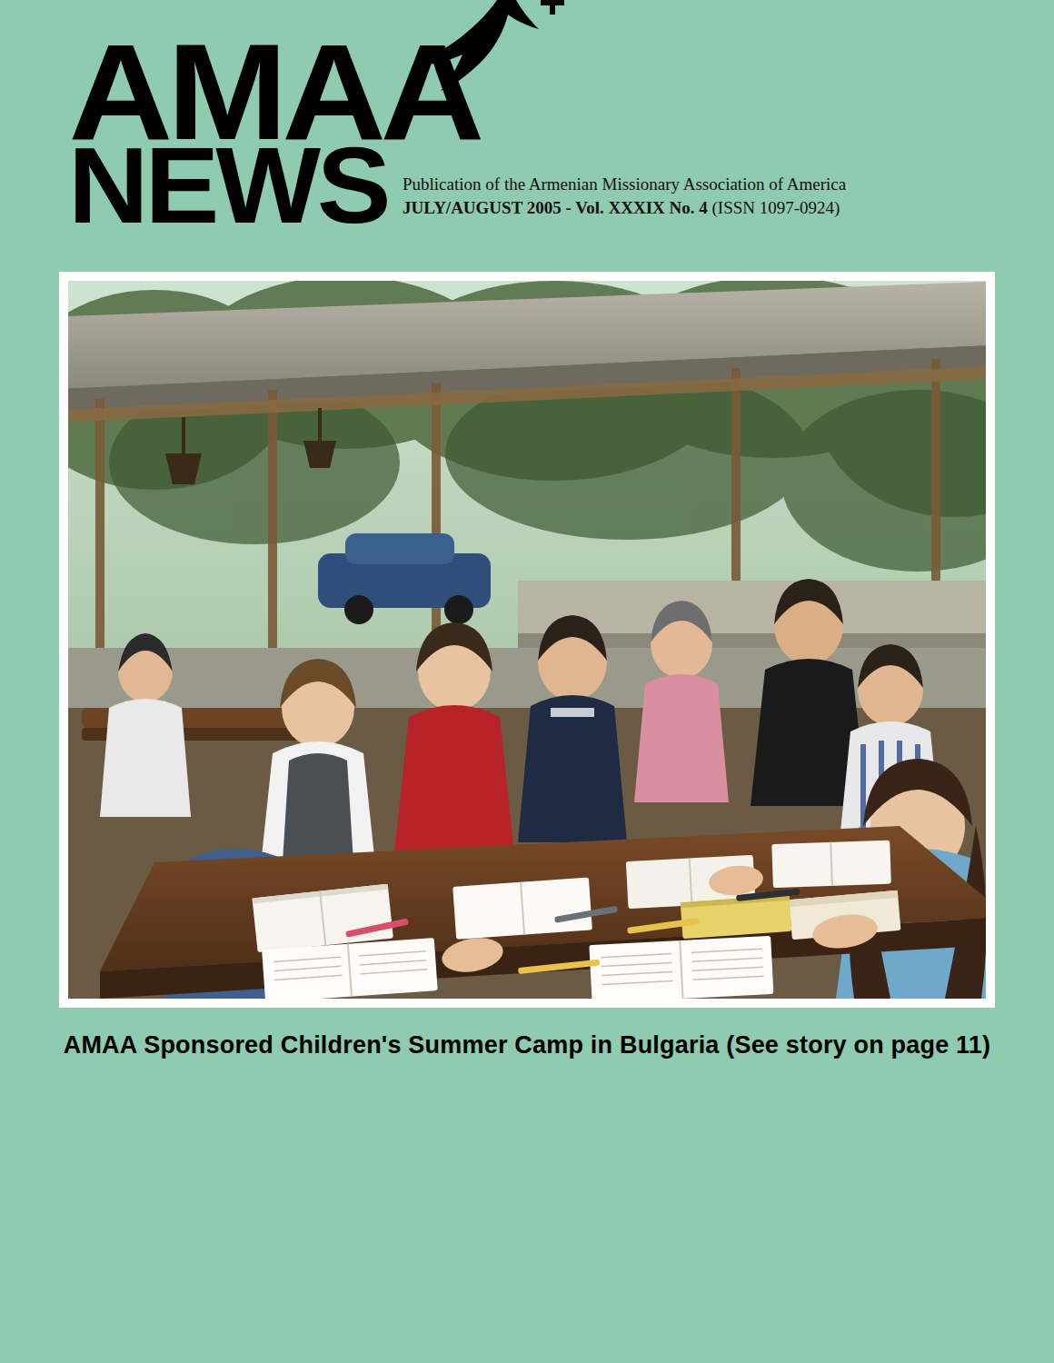AMAA
NEWS
Publication of the Armenian Missionary Association of America
JULY/AUGUST 2005 - Vol. XXXIX No. 4 (ISSN 1097-0924)
AMAA Sponsored Children's Summer Camp in Bulgaria (See story on page 11)